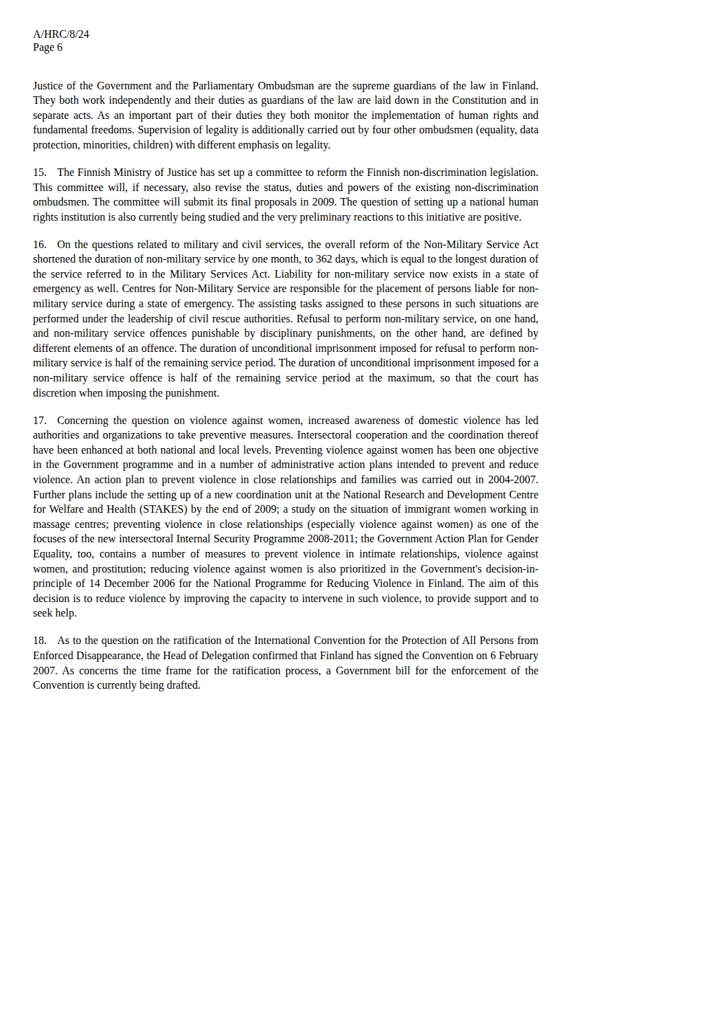A/HRC/8/24
Page 6
Justice of the Government and the Parliamentary Ombudsman are the supreme guardians of the law in Finland. They both work independently and their duties as guardians of the law are laid down in the Constitution and in separate acts. As an important part of their duties they both monitor the implementation of human rights and fundamental freedoms. Supervision of legality is additionally carried out by four other ombudsmen (equality, data protection, minorities, children) with different emphasis on legality.
15. The Finnish Ministry of Justice has set up a committee to reform the Finnish non-discrimination legislation. This committee will, if necessary, also revise the status, duties and powers of the existing non-discrimination ombudsmen. The committee will submit its final proposals in 2009. The question of setting up a national human rights institution is also currently being studied and the very preliminary reactions to this initiative are positive.
16. On the questions related to military and civil services, the overall reform of the Non-Military Service Act shortened the duration of non-military service by one month, to 362 days, which is equal to the longest duration of the service referred to in the Military Services Act. Liability for non-military service now exists in a state of emergency as well. Centres for Non-Military Service are responsible for the placement of persons liable for non-military service during a state of emergency. The assisting tasks assigned to these persons in such situations are performed under the leadership of civil rescue authorities. Refusal to perform non-military service, on one hand, and non-military service offences punishable by disciplinary punishments, on the other hand, are defined by different elements of an offence. The duration of unconditional imprisonment imposed for refusal to perform non-military service is half of the remaining service period. The duration of unconditional imprisonment imposed for a non-military service offence is half of the remaining service period at the maximum, so that the court has discretion when imposing the punishment.
17. Concerning the question on violence against women, increased awareness of domestic violence has led authorities and organizations to take preventive measures. Intersectoral cooperation and the coordination thereof have been enhanced at both national and local levels. Preventing violence against women has been one objective in the Government programme and in a number of administrative action plans intended to prevent and reduce violence. An action plan to prevent violence in close relationships and families was carried out in 2004-2007. Further plans include the setting up of a new coordination unit at the National Research and Development Centre for Welfare and Health (STAKES) by the end of 2009; a study on the situation of immigrant women working in massage centres; preventing violence in close relationships (especially violence against women) as one of the focuses of the new intersectoral Internal Security Programme 2008-2011; the Government Action Plan for Gender Equality, too, contains a number of measures to prevent violence in intimate relationships, violence against women, and prostitution; reducing violence against women is also prioritized in the Government's decision-in-principle of 14 December 2006 for the National Programme for Reducing Violence in Finland. The aim of this decision is to reduce violence by improving the capacity to intervene in such violence, to provide support and to seek help.
18. As to the question on the ratification of the International Convention for the Protection of All Persons from Enforced Disappearance, the Head of Delegation confirmed that Finland has signed the Convention on 6 February 2007. As concerns the time frame for the ratification process, a Government bill for the enforcement of the Convention is currently being drafted.